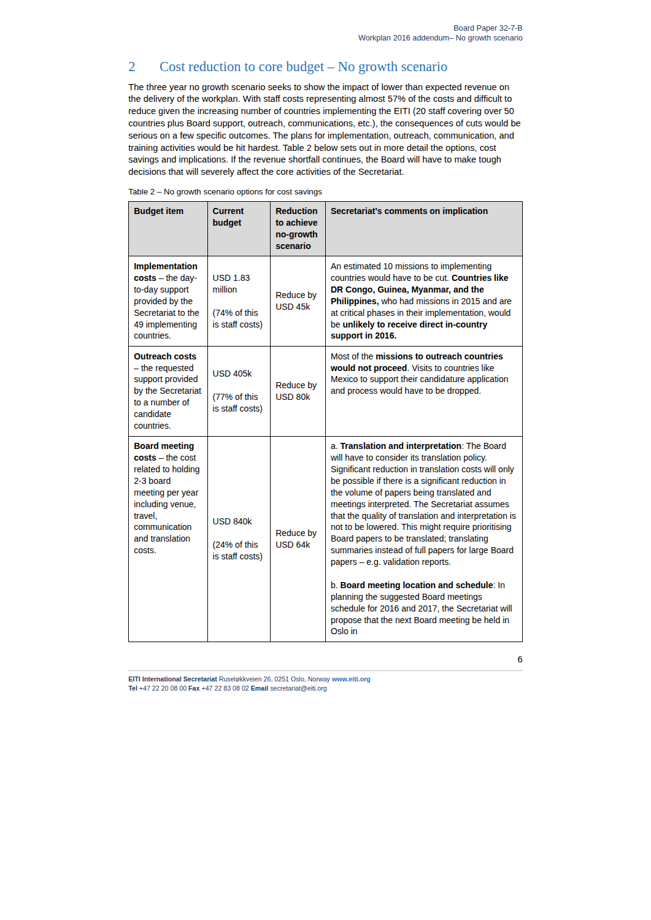Board Paper 32-7-B
Workplan 2016 addendum– No growth scenario
2 Cost reduction to core budget – No growth scenario
The three year no growth scenario seeks to show the impact of lower than expected revenue on the delivery of the workplan. With staff costs representing almost 57% of the costs and difficult to reduce given the increasing number of countries implementing the EITI (20 staff covering over 50 countries plus Board support, outreach, communications, etc.), the consequences of cuts would be serious on a few specific outcomes. The plans for implementation, outreach, communication, and training activities would be hit hardest. Table 2 below sets out in more detail the options, cost savings and implications. If the revenue shortfall continues, the Board will have to make tough decisions that will severely affect the core activities of the Secretariat.
Table 2 – No growth scenario options for cost savings
| Budget item | Current budget | Reduction to achieve no-growth scenario | Secretariat’s comments on implication |
| --- | --- | --- | --- |
| Implementation costs – the day- to-day support provided by the Secretariat to the 49 implementing countries. | USD 1.83 million (74% of this is staff costs) | Reduce by USD 45k | An estimated 10 missions to implementing countries would have to be cut. Countries like DR Congo, Guinea, Myanmar, and the Philippines, who had missions in 2015 and are at critical phases in their implementation, would be unlikely to receive direct in-country support in 2016. |
| Outreach costs – the requested support provided by the Secretariat to a number of candidate countries. | USD 405k (77% of this is staff costs) | Reduce by USD 80k | Most of the missions to outreach countries would not proceed . Visits to countries like Mexico to support their candidature application and process would have to be dropped. |
| Board meeting costs – the cost related to holding 2-3 board meeting per year including venue, travel, communication and translation costs. | USD 840k (24% of this is staff costs) | Reduce by USD 64k | a. Translation and interpretation : The Board will have to consider its translation policy. Significant reduction in translation costs will only be possible if there is a significant reduction in the volume of papers being translated and meetings interpreted. The Secretariat assumes that the quality of translation and interpretation is not to be lowered. This might require prioritising Board papers to be translated; translating summaries instead of full papers for large Board papers – e.g. validation reports. b. Board meeting location and schedule : In planning the suggested Board meetings schedule for 2016 and 2017, the Secretariat will propose that the next Board meeting be held in Oslo in |
6
EITI International Secretariat Ruseløkkveien 26, 0251 Oslo, Norway www.eiti.org
Tel +47 22 20 08 00 Fax +47 22 83 08 02 Email secretariat@eiti.org